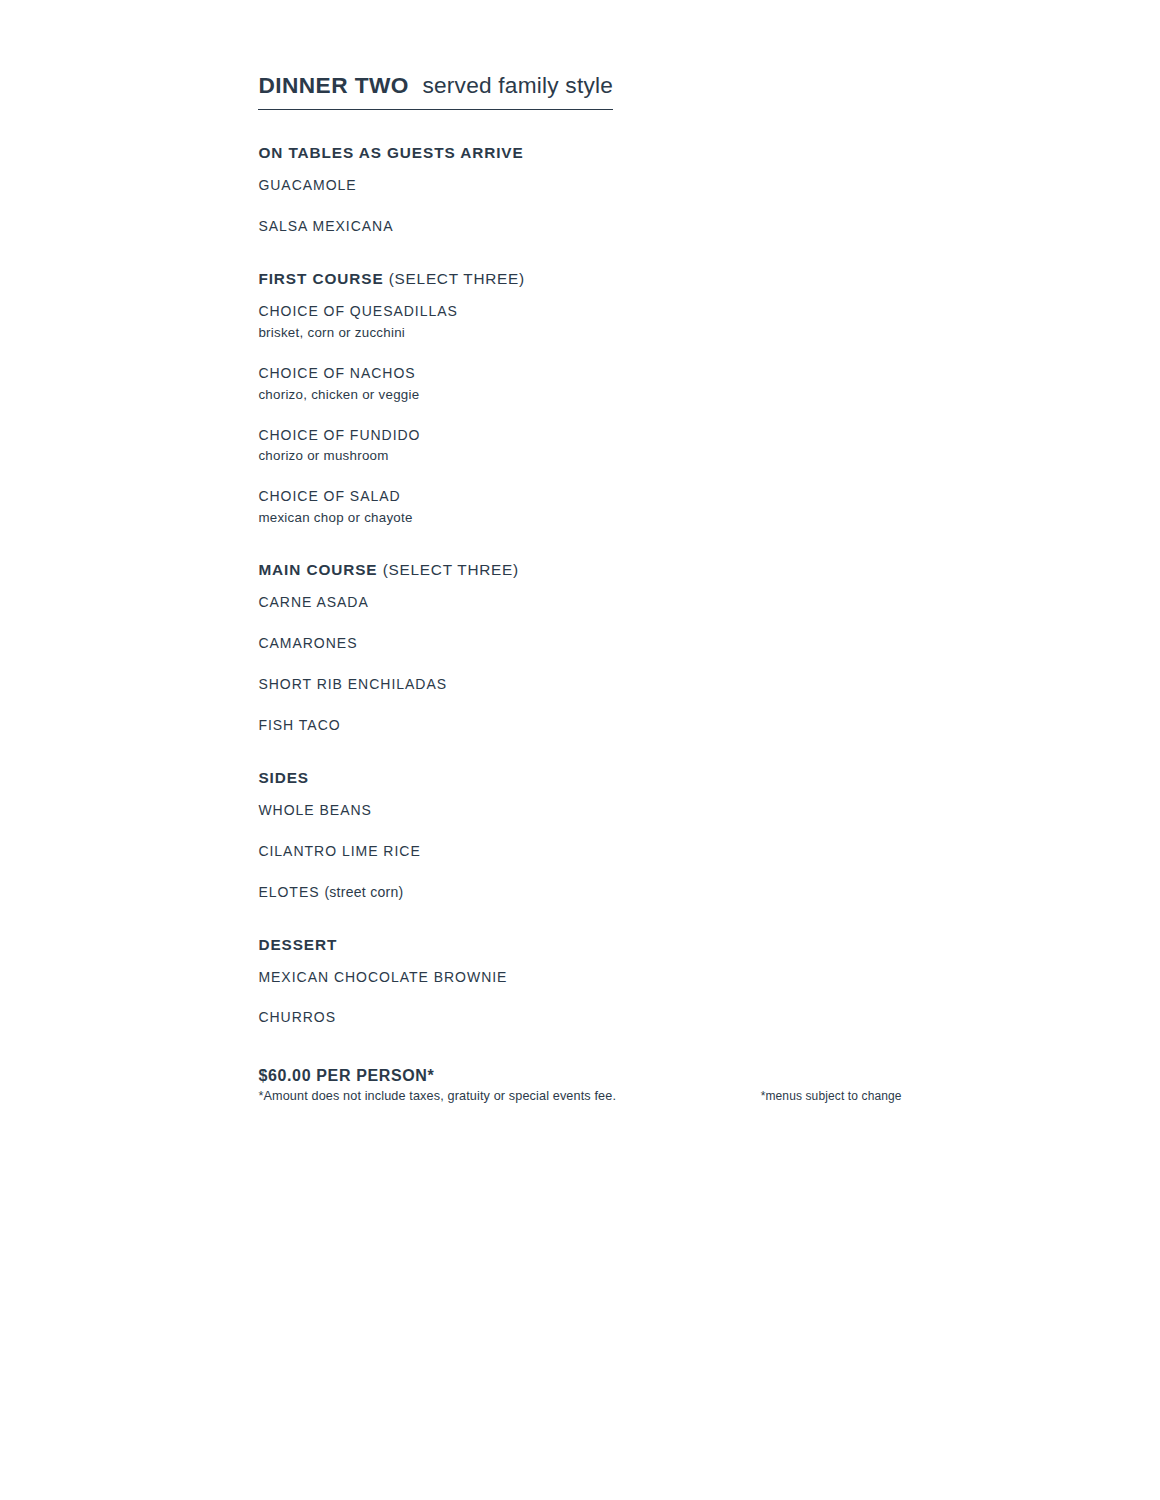DINNER TWO served family style
ON TABLES AS GUESTS ARRIVE
GUACAMOLE
SALSA MEXICANA
FIRST COURSE (SELECT THREE)
CHOICE OF QUESADILLAS brisket, corn or zucchini
CHOICE OF NACHOS chorizo, chicken or veggie
CHOICE OF FUNDIDO chorizo or mushroom
CHOICE OF SALAD mexican chop or chayote
MAIN COURSE (SELECT THREE)
CARNE ASADA
CAMARONES
SHORT RIB ENCHILADAS
FISH TACO
SIDES
WHOLE BEANS
CILANTRO LIME RICE
ELOTES (street corn)
DESSERT
MEXICAN CHOCOLATE BROWNIE
CHURROS
$60.00 PER PERSON*
*Amount does not include taxes, gratuity or special events fee.
*menus subject to change